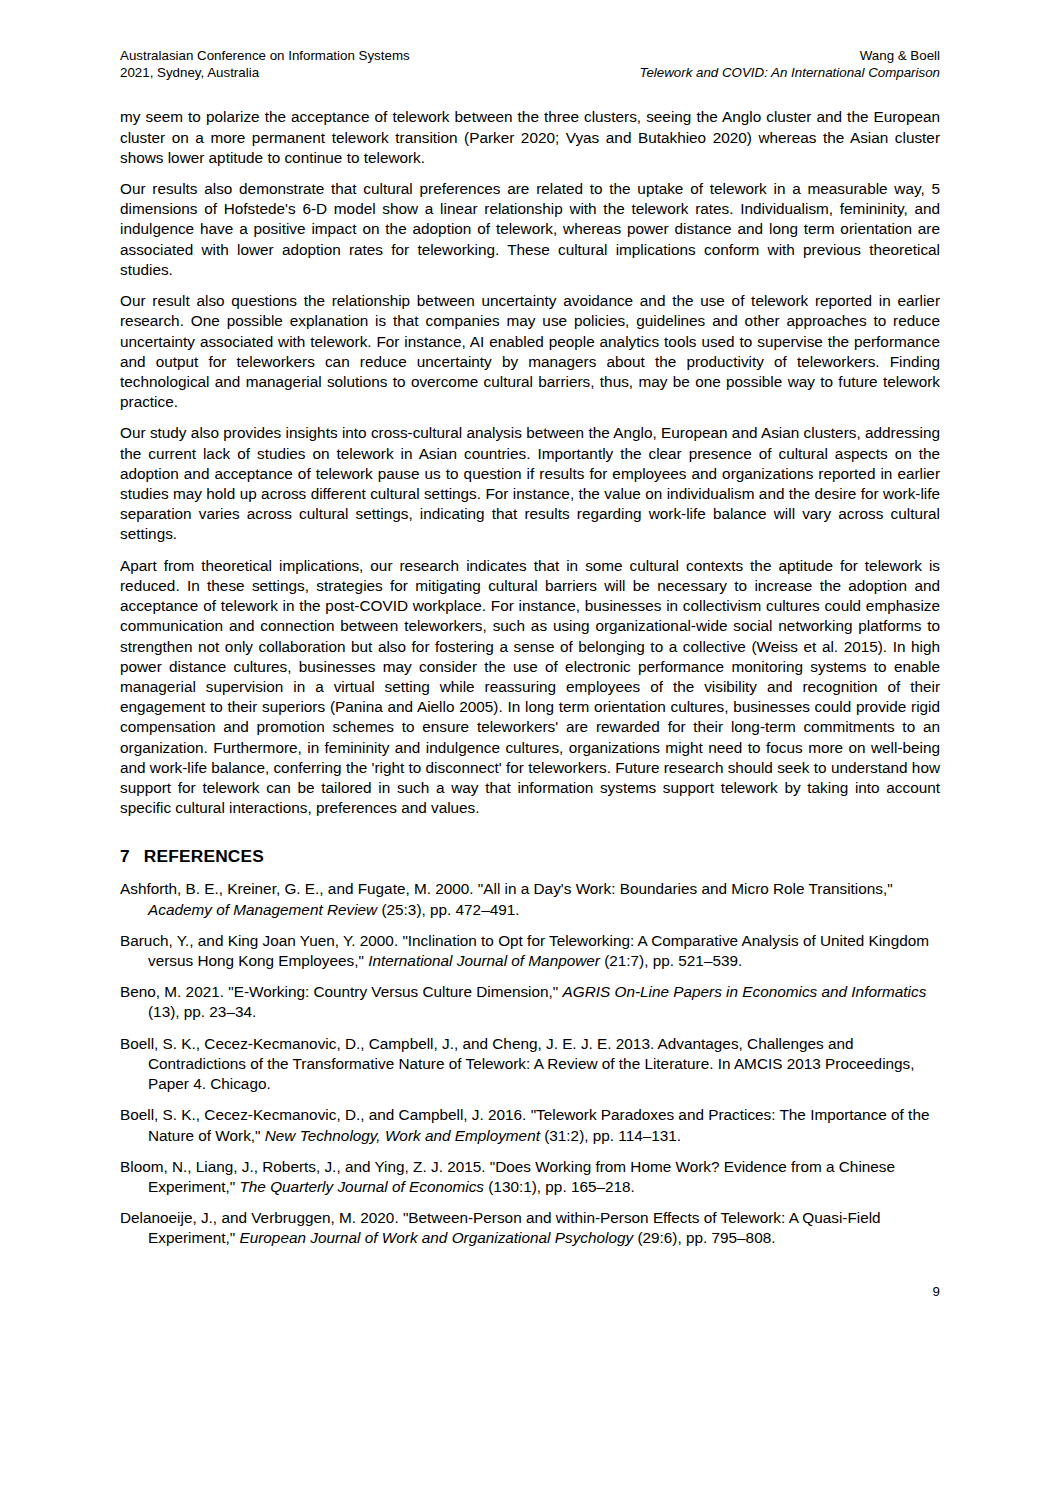Australasian Conference on Information Systems
2021, Sydney, Australia
Wang & Boell
Telework and COVID: An International Comparison
my seem to polarize the acceptance of telework between the three clusters, seeing the Anglo cluster and the European cluster on a more permanent telework transition (Parker 2020; Vyas and Butakhieo 2020) whereas the Asian cluster shows lower aptitude to continue to telework.
Our results also demonstrate that cultural preferences are related to the uptake of telework in a measurable way, 5 dimensions of Hofstede's 6-D model show a linear relationship with the telework rates. Individualism, femininity, and indulgence have a positive impact on the adoption of telework, whereas power distance and long term orientation are associated with lower adoption rates for teleworking. These cultural implications conform with previous theoretical studies.
Our result also questions the relationship between uncertainty avoidance and the use of telework reported in earlier research. One possible explanation is that companies may use policies, guidelines and other approaches to reduce uncertainty associated with telework. For instance, AI enabled people analytics tools used to supervise the performance and output for teleworkers can reduce uncertainty by managers about the productivity of teleworkers. Finding technological and managerial solutions to overcome cultural barriers, thus, may be one possible way to future telework practice.
Our study also provides insights into cross-cultural analysis between the Anglo, European and Asian clusters, addressing the current lack of studies on telework in Asian countries. Importantly the clear presence of cultural aspects on the adoption and acceptance of telework pause us to question if results for employees and organizations reported in earlier studies may hold up across different cultural settings. For instance, the value on individualism and the desire for work-life separation varies across cultural settings, indicating that results regarding work-life balance will vary across cultural settings.
Apart from theoretical implications, our research indicates that in some cultural contexts the aptitude for telework is reduced. In these settings, strategies for mitigating cultural barriers will be necessary to increase the adoption and acceptance of telework in the post-COVID workplace. For instance, businesses in collectivism cultures could emphasize communication and connection between teleworkers, such as using organizational-wide social networking platforms to strengthen not only collaboration but also for fostering a sense of belonging to a collective (Weiss et al. 2015). In high power distance cultures, businesses may consider the use of electronic performance monitoring systems to enable managerial supervision in a virtual setting while reassuring employees of the visibility and recognition of their engagement to their superiors (Panina and Aiello 2005). In long term orientation cultures, businesses could provide rigid compensation and promotion schemes to ensure teleworkers' are rewarded for their long-term commitments to an organization. Furthermore, in femininity and indulgence cultures, organizations might need to focus more on well-being and work-life balance, conferring the 'right to disconnect' for teleworkers. Future research should seek to understand how support for telework can be tailored in such a way that information systems support telework by taking into account specific cultural interactions, preferences and values.
7 REFERENCES
Ashforth, B. E., Kreiner, G. E., and Fugate, M. 2000. "All in a Day's Work: Boundaries and Micro Role Transitions," Academy of Management Review (25:3), pp. 472–491.
Baruch, Y., and King Joan Yuen, Y. 2000. "Inclination to Opt for Teleworking: A Comparative Analysis of United Kingdom versus Hong Kong Employees," International Journal of Manpower (21:7), pp. 521–539.
Beno, M. 2021. "E-Working: Country Versus Culture Dimension," AGRIS On-Line Papers in Economics and Informatics (13), pp. 23–34.
Boell, S. K., Cecez-Kecmanovic, D., Campbell, J., and Cheng, J. E. J. E. 2013. Advantages, Challenges and Contradictions of the Transformative Nature of Telework: A Review of the Literature. In AMCIS 2013 Proceedings, Paper 4. Chicago.
Boell, S. K., Cecez‐Kecmanovic, D., and Campbell, J. 2016. "Telework Paradoxes and Practices: The Importance of the Nature of Work," New Technology, Work and Employment (31:2), pp. 114–131.
Bloom, N., Liang, J., Roberts, J., and Ying, Z. J. 2015. "Does Working from Home Work? Evidence from a Chinese Experiment," The Quarterly Journal of Economics (130:1), pp. 165–218.
Delanoeije, J., and Verbruggen, M. 2020. "Between-Person and within-Person Effects of Telework: A Quasi-Field Experiment," European Journal of Work and Organizational Psychology (29:6), pp. 795–808.
9